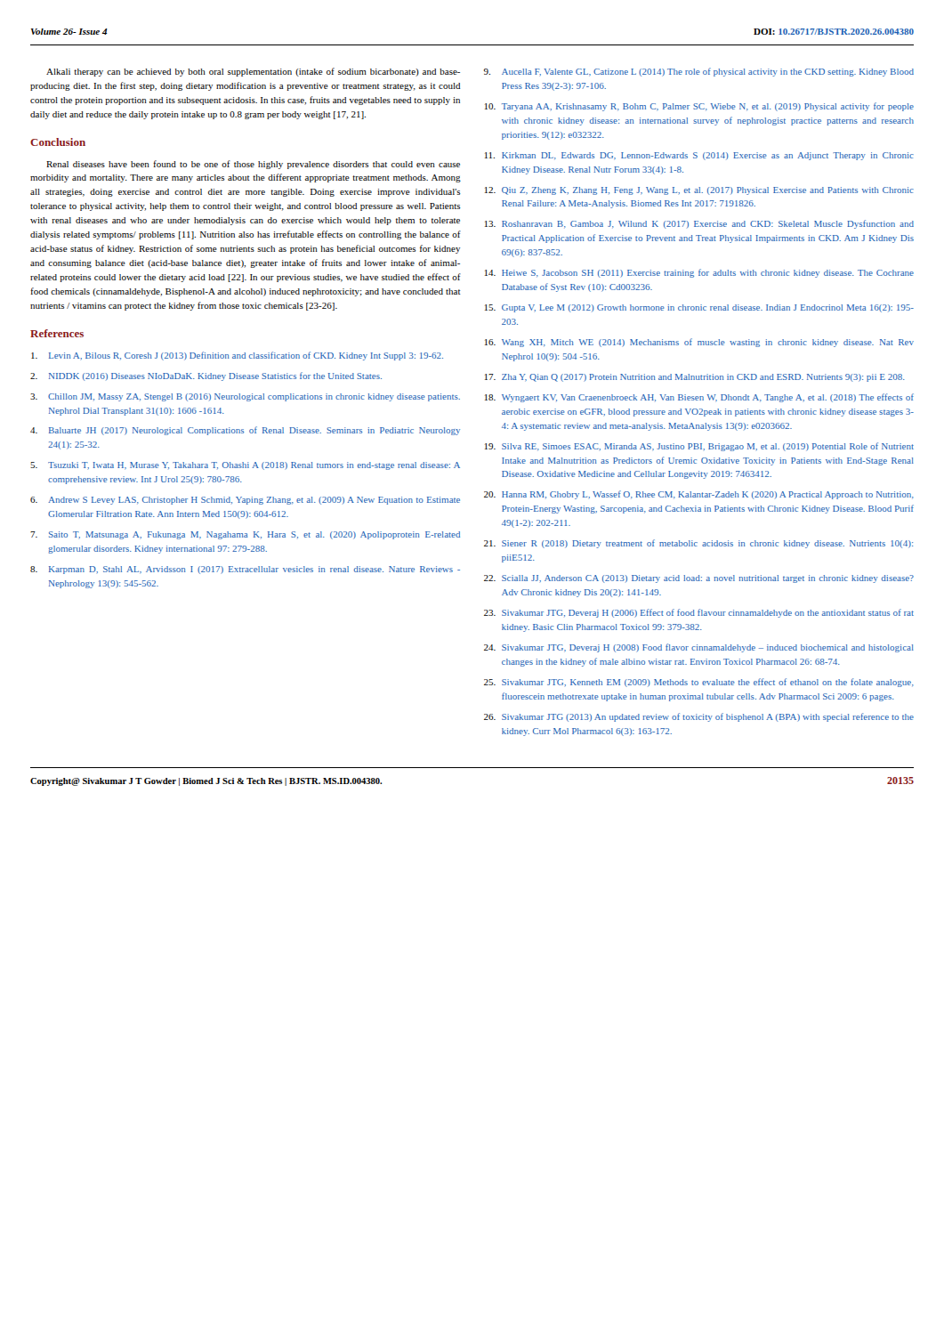Volume 26- Issue 4
DOI: 10.26717/BJSTR.2020.26.004380
Alkali therapy can be achieved by both oral supplementation (intake of sodium bicarbonate) and base-producing diet. In the first step, doing dietary modification is a preventive or treatment strategy, as it could control the protein proportion and its subsequent acidosis. In this case, fruits and vegetables need to supply in daily diet and reduce the daily protein intake up to 0.8 gram per body weight [17, 21].
Conclusion
Renal diseases have been found to be one of those highly prevalence disorders that could even cause morbidity and mortality. There are many articles about the different appropriate treatment methods. Among all strategies, doing exercise and control diet are more tangible. Doing exercise improve individual's tolerance to physical activity, help them to control their weight, and control blood pressure as well. Patients with renal diseases and who are under hemodialysis can do exercise which would help them to tolerate dialysis related symptoms/ problems [11]. Nutrition also has irrefutable effects on controlling the balance of acid-base status of kidney. Restriction of some nutrients such as protein has beneficial outcomes for kidney and consuming balance diet (acid-base balance diet), greater intake of fruits and lower intake of animal-related proteins could lower the dietary acid load [22]. In our previous studies, we have studied the effect of food chemicals (cinnamaldehyde, Bisphenol-A and alcohol) induced nephrotoxicity; and have concluded that nutrients / vitamins can protect the kidney from those toxic chemicals [23-26].
References
Levin A, Bilous R, Coresh J (2013) Definition and classification of CKD. Kidney Int Suppl 3: 19-62.
NIDDK (2016) Diseases NIoDaDaK. Kidney Disease Statistics for the United States.
Chillon JM, Massy ZA, Stengel B (2016) Neurological complications in chronic kidney disease patients. Nephrol Dial Transplant 31(10): 1606 -1614.
Baluarte JH (2017) Neurological Complications of Renal Disease. Seminars in Pediatric Neurology 24(1): 25-32.
Tsuzuki T, Iwata H, Murase Y, Takahara T, Ohashi A (2018) Renal tumors in end-stage renal disease: A comprehensive review. Int J Urol 25(9): 780-786.
Andrew S Levey LAS, Christopher H Schmid, Yaping Zhang, et al. (2009) A New Equation to Estimate Glomerular Filtration Rate. Ann Intern Med 150(9): 604-612.
Saito T, Matsunaga A, Fukunaga M, Nagahama K, Hara S, et al. (2020) Apolipoprotein E-related glomerular disorders. Kidney international 97: 279-288.
Karpman D, Stahl AL, Arvidsson I (2017) Extracellular vesicles in renal disease. Nature Reviews -Nephrology 13(9): 545-562.
Aucella F, Valente GL, Catizone L (2014) The role of physical activity in the CKD setting. Kidney Blood Press Res 39(2-3): 97-106.
Taryana AA, Krishnasamy R, Bohm C, Palmer SC, Wiebe N, et al. (2019) Physical activity for people with chronic kidney disease: an international survey of nephrologist practice patterns and research priorities. 9(12): e032322.
Kirkman DL, Edwards DG, Lennon-Edwards S (2014) Exercise as an Adjunct Therapy in Chronic Kidney Disease. Renal Nutr Forum 33(4): 1-8.
Qiu Z, Zheng K, Zhang H, Feng J, Wang L, et al. (2017) Physical Exercise and Patients with Chronic Renal Failure: A Meta-Analysis. Biomed Res Int 2017: 7191826.
Roshanravan B, Gamboa J, Wilund K (2017) Exercise and CKD: Skeletal Muscle Dysfunction and Practical Application of Exercise to Prevent and Treat Physical Impairments in CKD. Am J Kidney Dis 69(6): 837-852.
Heiwe S, Jacobson SH (2011) Exercise training for adults with chronic kidney disease. The Cochrane Database of Syst Rev (10): Cd003236.
Gupta V, Lee M (2012) Growth hormone in chronic renal disease. Indian J Endocrinol Meta 16(2): 195-203.
Wang XH, Mitch WE (2014) Mechanisms of muscle wasting in chronic kidney disease. Nat Rev Nephrol 10(9): 504 -516.
Zha Y, Qian Q (2017) Protein Nutrition and Malnutrition in CKD and ESRD. Nutrients 9(3): pii E 208.
Wyngaert KV, Van Craenenbroeck AH, Van Biesen W, Dhondt A, Tanghe A, et al. (2018) The effects of aerobic exercise on eGFR, blood pressure and VO2peak in patients with chronic kidney disease stages 3-4: A systematic review and meta-analysis. MetaAnalysis 13(9): e0203662.
Silva RE, Simoes ESAC, Miranda AS, Justino PBI, Brigagao M, et al. (2019) Potential Role of Nutrient Intake and Malnutrition as Predictors of Uremic Oxidative Toxicity in Patients with End-Stage Renal Disease. Oxidative Medicine and Cellular Longevity 2019: 7463412.
Hanna RM, Ghobry L, Wassef O, Rhee CM, Kalantar-Zadeh K (2020) A Practical Approach to Nutrition, Protein-Energy Wasting, Sarcopenia, and Cachexia in Patients with Chronic Kidney Disease. Blood Purif 49(1-2): 202-211.
Siener R (2018) Dietary treatment of metabolic acidosis in chronic kidney disease. Nutrients 10(4): piiE512.
Scialla JJ, Anderson CA (2013) Dietary acid load: a novel nutritional target in chronic kidney disease? Adv Chronic kidney Dis 20(2): 141-149.
Sivakumar JTG, Deveraj H (2006) Effect of food flavour cinnamaldehyde on the antioxidant status of rat kidney. Basic Clin Pharmacol Toxicol 99: 379-382.
Sivakumar JTG, Deveraj H (2008) Food flavor cinnamaldehyde – induced biochemical and histological changes in the kidney of male albino wistar rat. Environ Toxicol Pharmacol 26: 68-74.
Sivakumar JTG, Kenneth EM (2009) Methods to evaluate the effect of ethanol on the folate analogue, fluorescein methotrexate uptake in human proximal tubular cells. Adv Pharmacol Sci 2009: 6 pages.
Sivakumar JTG (2013) An updated review of toxicity of bisphenol A (BPA) with special reference to the kidney. Curr Mol Pharmacol 6(3): 163-172.
Copyright@ Sivakumar J T Gowder | Biomed J Sci & Tech Res | BJSTR. MS.ID.004380.
20135